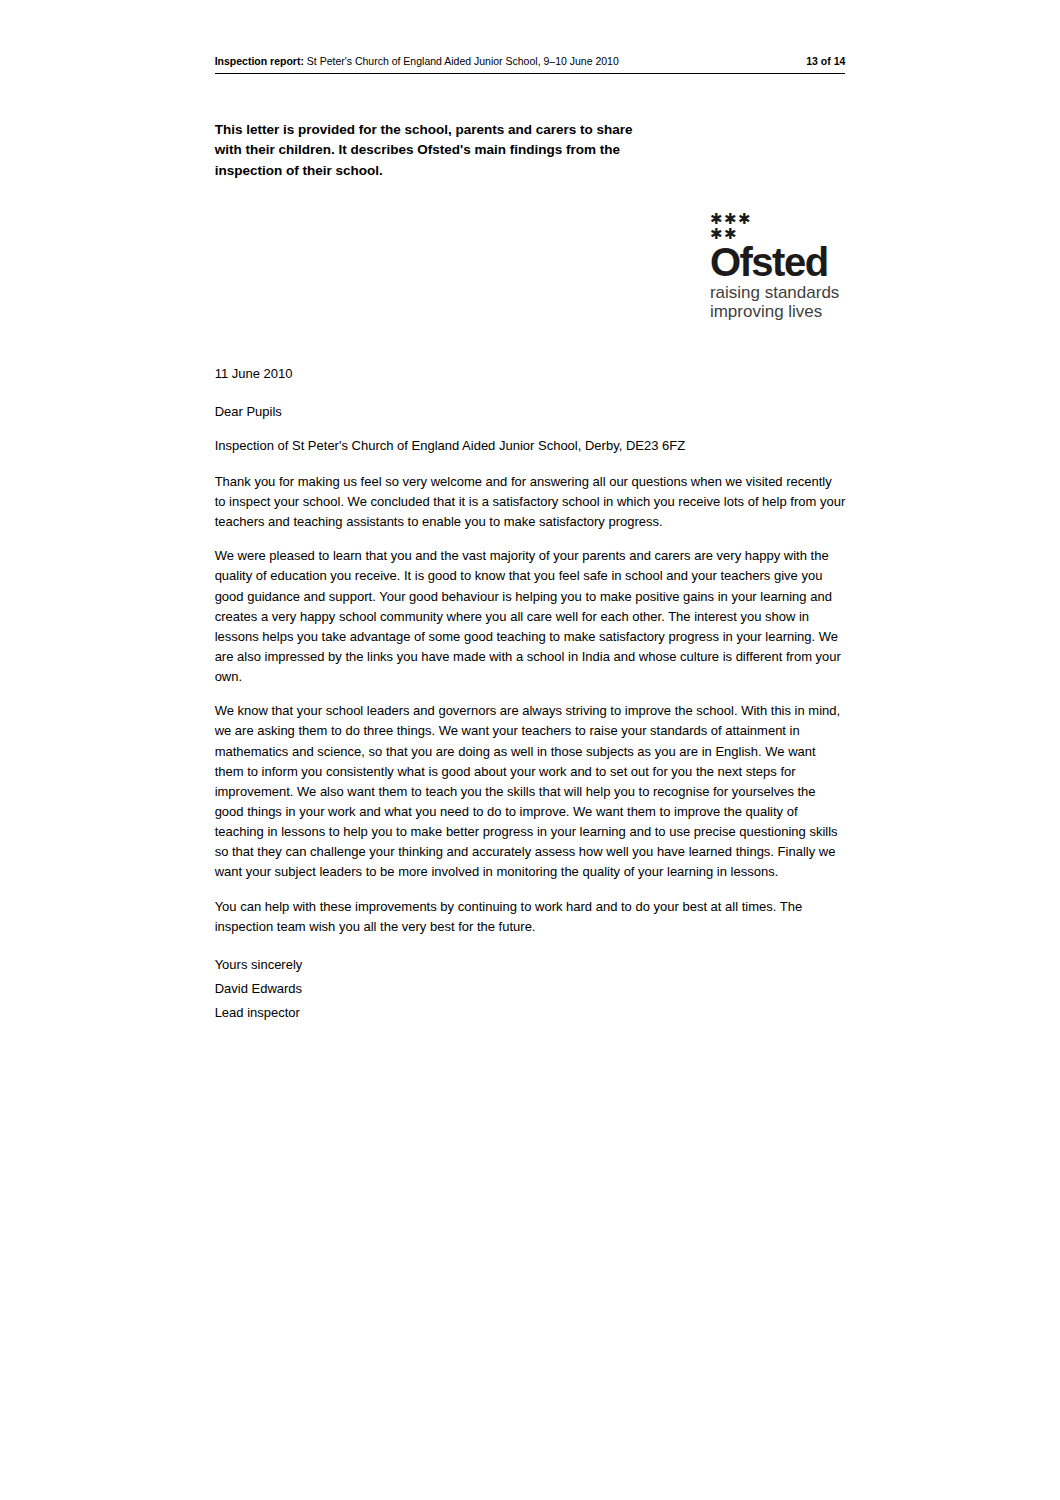Inspection report: St Peter's Church of England Aided Junior School, 9–10 June 2010
13 of 14
This letter is provided for the school, parents and carers to share with their children. It describes Ofsted's main findings from the inspection of their school.
✱✱✱
✱✱
Ofsted
raising standards
improving lives
11 June 2010
Dear Pupils
Inspection of St Peter's Church of England Aided Junior School, Derby, DE23 6FZ
Thank you for making us feel so very welcome and for answering all our questions when we visited recently to inspect your school. We concluded that it is a satisfactory school in which you receive lots of help from your teachers and teaching assistants to enable you to make satisfactory progress.
We were pleased to learn that you and the vast majority of your parents and carers are very happy with the quality of education you receive. It is good to know that you feel safe in school and your teachers give you good guidance and support. Your good behaviour is helping you to make positive gains in your learning and creates a very happy school community where you all care well for each other. The interest you show in lessons helps you take advantage of some good teaching to make satisfactory progress in your learning. We are also impressed by the links you have made with a school in India and whose culture is different from your own.
We know that your school leaders and governors are always striving to improve the school. With this in mind, we are asking them to do three things. We want your teachers to raise your standards of attainment in mathematics and science, so that you are doing as well in those subjects as you are in English. We want them to inform you consistently what is good about your work and to set out for you the next steps for improvement. We also want them to teach you the skills that will help you to recognise for yourselves the good things in your work and what you need to do to improve. We want them to improve the quality of teaching in lessons to help you to make better progress in your learning and to use precise questioning skills so that they can challenge your thinking and accurately assess how well you have learned things. Finally we want your subject leaders to be more involved in monitoring the quality of your learning in lessons.
You can help with these improvements by continuing to work hard and to do your best at all times. The inspection team wish you all the very best for the future.
Yours sincerely
David Edwards
Lead inspector